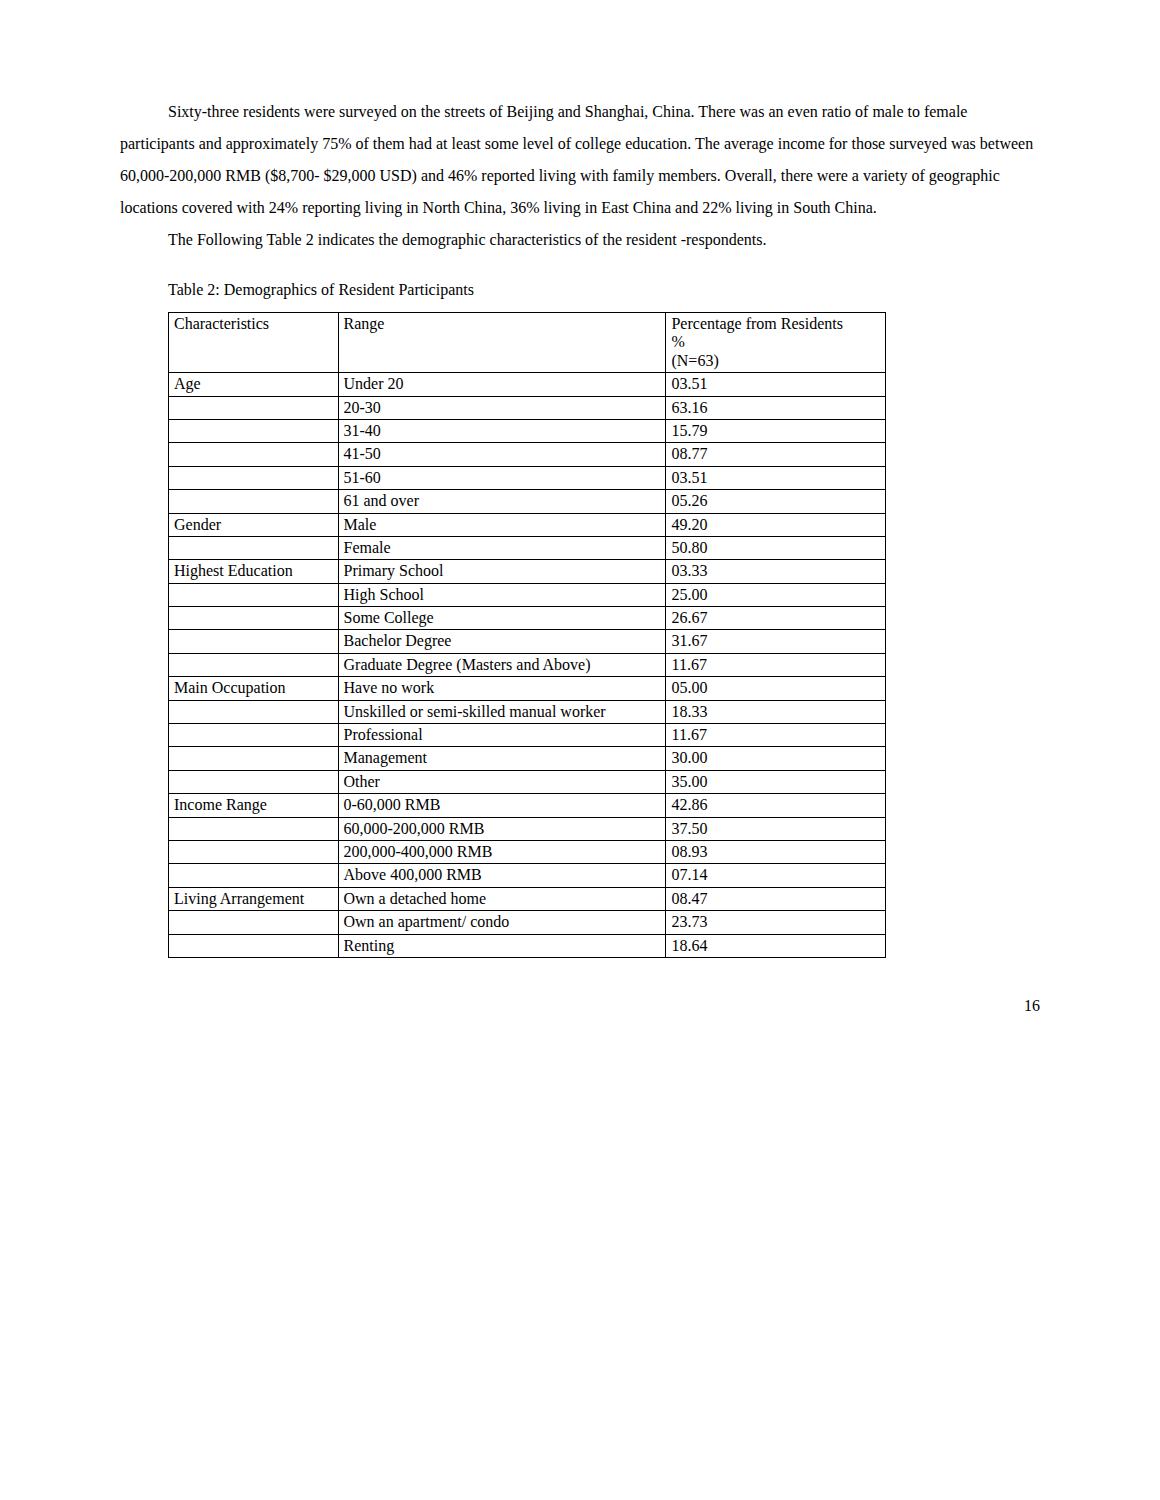Sixty-three residents were surveyed on the streets of Beijing and Shanghai, China. There was an even ratio of male to female participants and approximately 75% of them had at least some level of college education. The average income for those surveyed was between 60,000-200,000 RMB ($8,700- $29,000 USD) and 46% reported living with family members. Overall, there were a variety of geographic locations covered with 24% reporting living in North China, 36% living in East China and 22% living in South China.
The Following Table 2 indicates the demographic characteristics of the resident -respondents.
Table 2: Demographics of Resident Participants
| Characteristics | Range | Percentage from Residents % (N=63) |
| --- | --- | --- |
| Age | Under 20 | 03.51 |
| | 20-30 | 63.16 |
| | 31-40 | 15.79 |
| | 41-50 | 08.77 |
| | 51-60 | 03.51 |
| | 61 and over | 05.26 |
| Gender | Male | 49.20 |
| | Female | 50.80 |
| Highest Education | Primary School | 03.33 |
| | High School | 25.00 |
| | Some College | 26.67 |
| | Bachelor Degree | 31.67 |
| | Graduate Degree (Masters and Above) | 11.67 |
| Main Occupation | Have no work | 05.00 |
| | Unskilled or semi-skilled manual worker | 18.33 |
| | Professional | 11.67 |
| | Management | 30.00 |
| | Other | 35.00 |
| Income Range | 0-60,000 RMB | 42.86 |
| | 60,000-200,000 RMB | 37.50 |
| | 200,000-400,000 RMB | 08.93 |
| | Above 400,000 RMB | 07.14 |
| Living Arrangement | Own a detached home | 08.47 |
| | Own an apartment/ condo | 23.73 |
| | Renting | 18.64 |
16